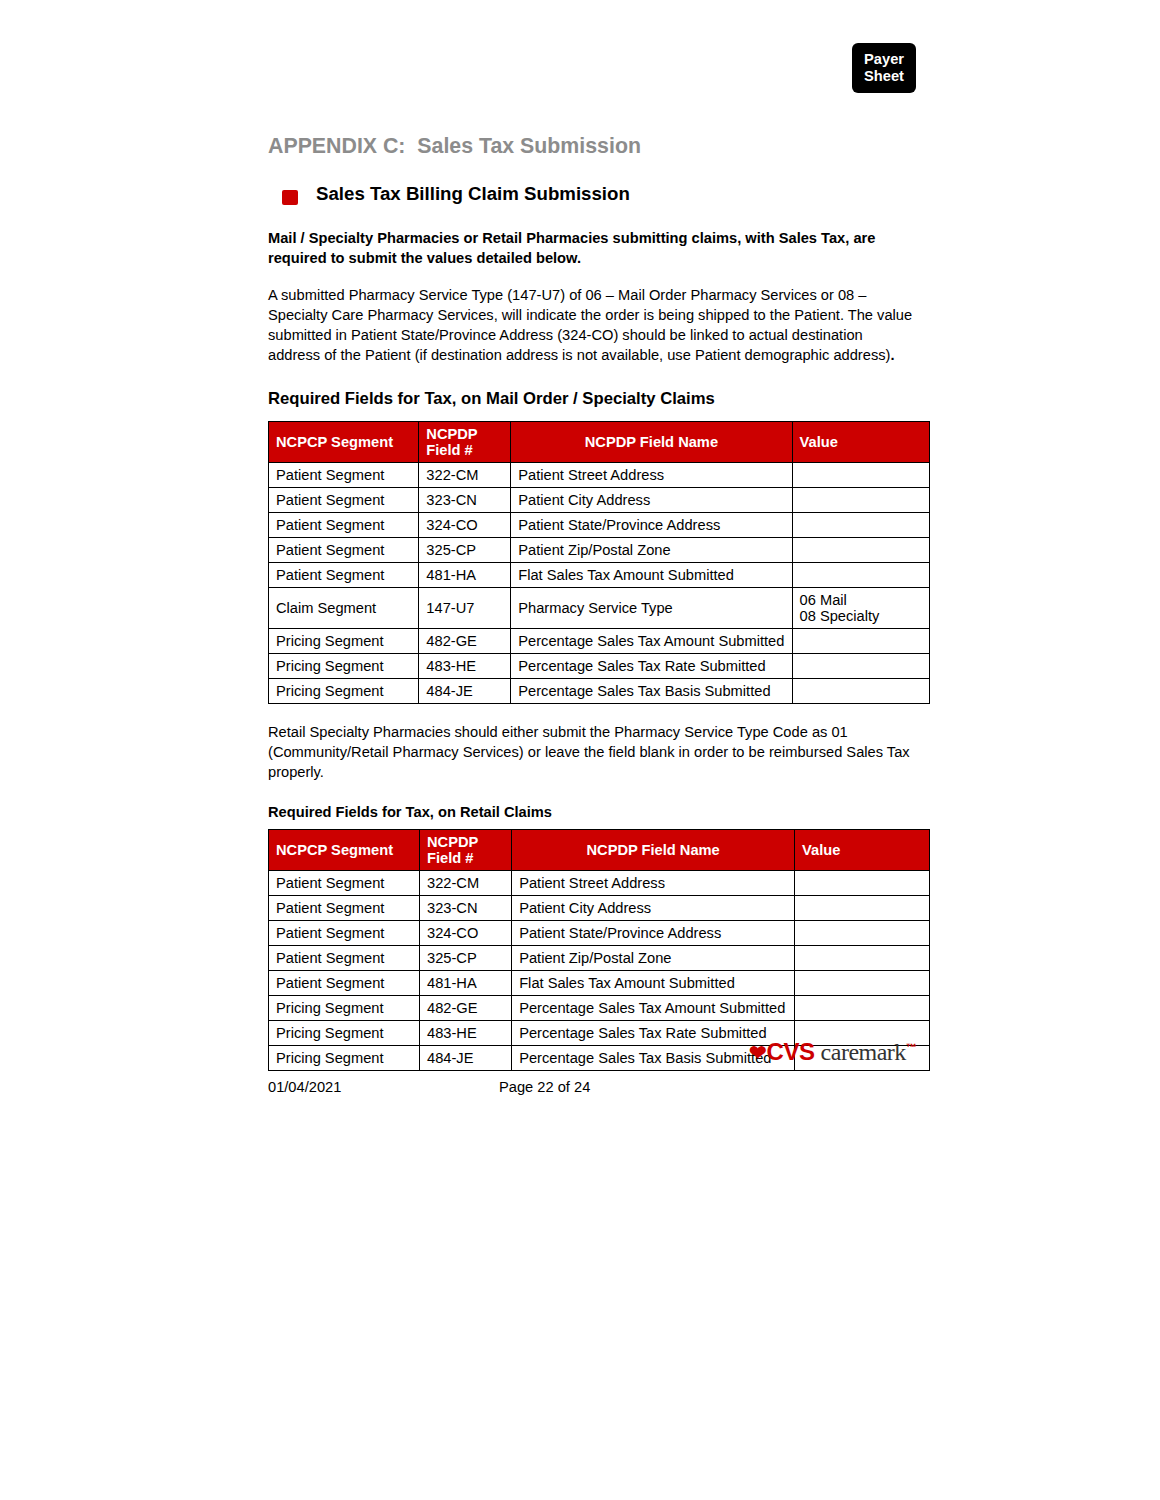Payer
Sheet
APPENDIX C: Sales Tax Submission
Sales Tax Billing Claim Submission
Mail / Specialty Pharmacies or Retail Pharmacies submitting claims, with Sales Tax, are required to submit the values detailed below.
A submitted Pharmacy Service Type (147-U7) of 06 – Mail Order Pharmacy Services or 08 – Specialty Care Pharmacy Services, will indicate the order is being shipped to the Patient. The value submitted in Patient State/Province Address (324-CO) should be linked to actual destination address of the Patient (if destination address is not available, use Patient demographic address).
Required Fields for Tax, on Mail Order / Specialty Claims
| NCPCP Segment | NCPDP Field # | NCPDP Field Name | Value |
| --- | --- | --- | --- |
| Patient Segment | 322-CM | Patient Street Address | |
| Patient Segment | 323-CN | Patient City Address | |
| Patient Segment | 324-CO | Patient State/Province Address | |
| Patient Segment | 325-CP | Patient Zip/Postal Zone | |
| Patient Segment | 481-HA | Flat Sales Tax Amount Submitted | |
| Claim Segment | 147-U7 | Pharmacy Service Type | 06 Mail 08 Specialty |
| Pricing Segment | 482-GE | Percentage Sales Tax Amount Submitted | |
| Pricing Segment | 483-HE | Percentage Sales Tax Rate Submitted | |
| Pricing Segment | 484-JE | Percentage Sales Tax Basis Submitted | |
Retail Specialty Pharmacies should either submit the Pharmacy Service Type Code as 01 (Community/Retail Pharmacy Services) or leave the field blank in order to be reimbursed Sales Tax properly.
Required Fields for Tax, on Retail Claims
| NCPCP Segment | NCPDP Field # | NCPDP Field Name | Value |
| --- | --- | --- | --- |
| Patient Segment | 322-CM | Patient Street Address | |
| Patient Segment | 323-CN | Patient City Address | |
| Patient Segment | 324-CO | Patient State/Province Address | |
| Patient Segment | 325-CP | Patient Zip/Postal Zone | |
| Patient Segment | 481-HA | Flat Sales Tax Amount Submitted | |
| Pricing Segment | 482-GE | Percentage Sales Tax Amount Submitted | |
| Pricing Segment | 483-HE | Percentage Sales Tax Rate Submitted | |
| Pricing Segment | 484-JE | Percentage Sales Tax Basis Submitted | |
❤CVS caremark™
01/04/2021 Page 22 of 24